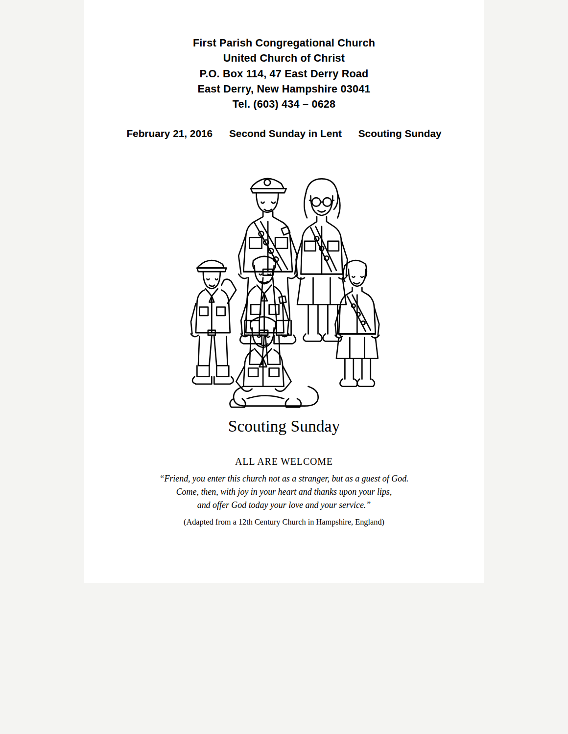First Parish Congregational Church
United Church of Christ
P.O. Box 114, 47 East Derry Road
East Derry, New Hampshire 03041
Tel. (603) 434 – 0628
February 21, 2016 Second Sunday in Lent Scouting Sunday
Line drawing of six Scouts in uniform A black-and-white line illustration showing a group of Boy Scouts and Girl Scouts in uniform: an older Scout in a cap with a merit badge sash and an older Girl Scout with glasses stand at the back; two younger Scouts, one saluting, stand in the middle row beside a Girl Scout in a sash; a seated Scout with a neckerchief is in front.
Scouting Sunday
ALL ARE WELCOME
“Friend, you enter this church not as a stranger, but as a guest of God.
Come, then, with joy in your heart and thanks upon your lips,
and offer God today your love and your service.”
(Adapted from a 12th Century Church in Hampshire, England)